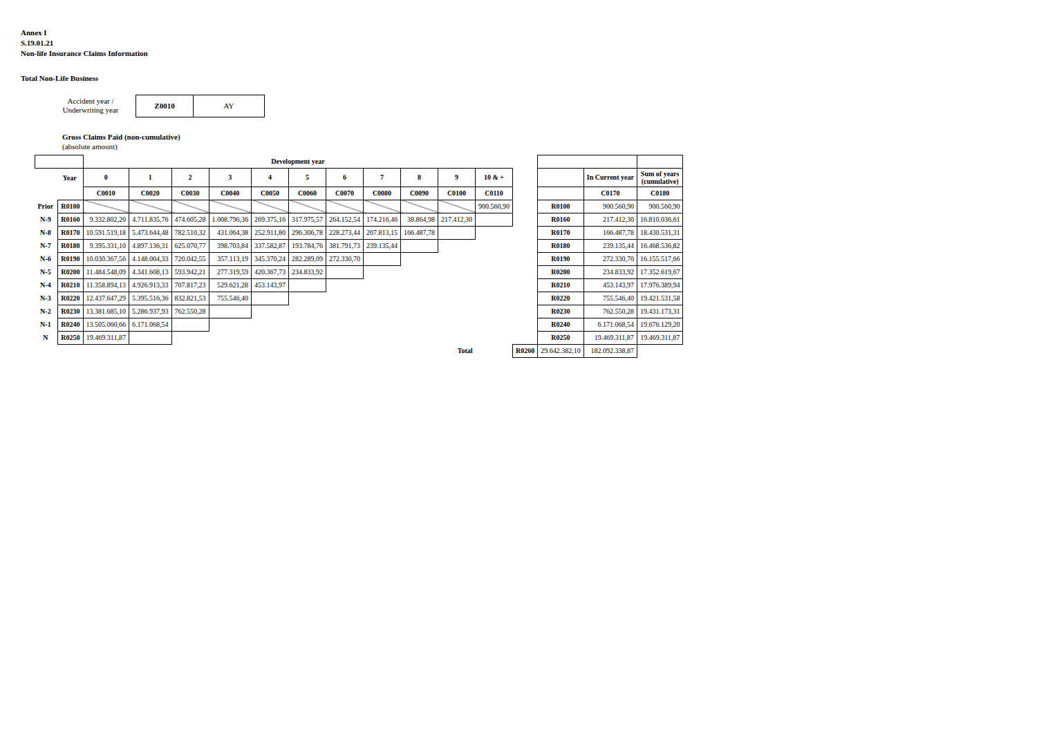Annex I
S.19.01.21
Non-life Insurance Claims Information
Total Non-Life Business
| Accident year / Underwriting year | Z0010 | AY |
Gross Claims Paid (non-cumulative)
(absolute amount)
| | Development year | | | |
| --- | --- | --- | --- | --- |
| | Year | 0 | 1 | 2 | 3 | 4 | 5 | 6 | 7 | 8 | 9 | 10 & + | | | In Current year | Sum of years (cumulative) |
| | | C0010 | C0020 | C0030 | C0040 | C0050 | C0060 | C0070 | C0080 | C0090 | C0100 | C0110 | | | C0170 | C0180 |
| Prior | R0100 | | | | | | | | | | | 900.560,90 | | R0100 | 900.560,90 | 900.560,90 |
| N-9 | R0160 | 9.332.802,20 | 4.711.835,76 | 474.605,28 | 1.008.796,36 | 269.375,16 | 317.975,57 | 264.152,54 | 174.216,46 | 38.864,98 | 217.412,30 | | | R0160 | 217.412,30 | 16.810.036,61 |
| N-8 | R0170 | 10.591.519,18 | 5.473.644,48 | 782.510,32 | 431.064,38 | 252.911,80 | 296.306,78 | 228.273,44 | 207.813,15 | 166.487,78 | | | | R0170 | 166.487,78 | 18.430.531,31 |
| N-7 | R0180 | 9.395.331,10 | 4.897.136,31 | 625.070,77 | 398.703,84 | 337.582,87 | 193.784,76 | 381.791,73 | 239.135,44 | | | | | R0180 | 239.135,44 | 16.468.536,82 |
| N-6 | R0190 | 10.030.367,56 | 4.148.004,33 | 720.042,55 | 357.113,19 | 345.370,24 | 282.289,09 | 272.330,70 | | | | | | R0190 | 272.330,70 | 16.155.517,66 |
| N-5 | R0200 | 11.484.548,09 | 4.341.608,13 | 593.942,21 | 277.319,59 | 420.367,73 | 234.833,92 | | | | | | | R0200 | 234.833,92 | 17.352.619,67 |
| N-4 | R0210 | 11.358.894,13 | 4.926.913,33 | 707.817,23 | 529.621,28 | 453.143,97 | | | | | | | | R0210 | 453.143,97 | 17.976.389,94 |
| N-3 | R0220 | 12.437.647,29 | 5.395.516,36 | 832.821,53 | 755.546,40 | | | | | | | | | R0220 | 755.546,40 | 19.421.531,58 |
| N-2 | R0230 | 13.381.685,10 | 5.286.937,93 | 762.550,28 | | | | | | | | | | R0230 | 762.550,28 | 19.431.173,31 |
| N-1 | R0240 | 13.505.060,66 | 6.171.068,54 | | | | | | | | | | | R0240 | 6.171.068,54 | 19.676.129,20 |
| N | R0250 | 19.469.311,87 | | | | | | | | | | | | R0250 | 19.469.311,87 | 19.469.311,87 |
| | | | | | | | | | | | Total | | R0260 | 29.642.382,10 | 182.092.338,87 |